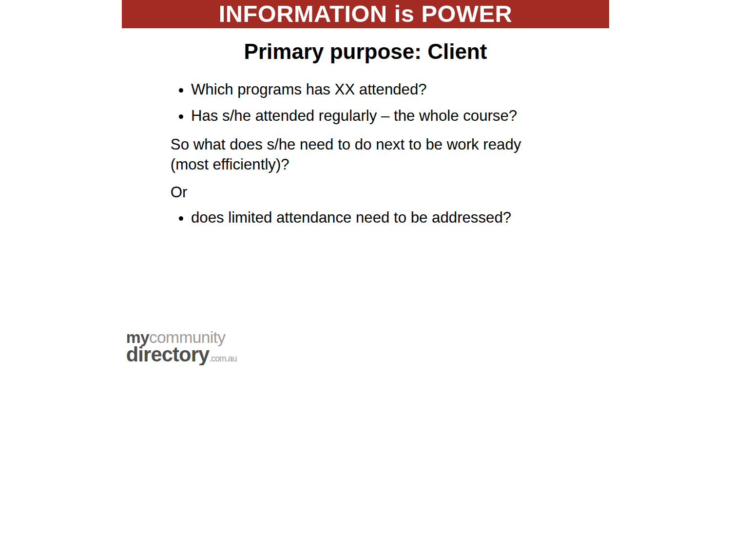INFORMATION is POWER
Primary purpose: Client
Which programs has XX attended?
Has s/he attended regularly – the whole course?
So what does s/he need to do next to be work ready (most efficiently)?
Or
does limited attendance need to be addressed?
my community directory.com.au